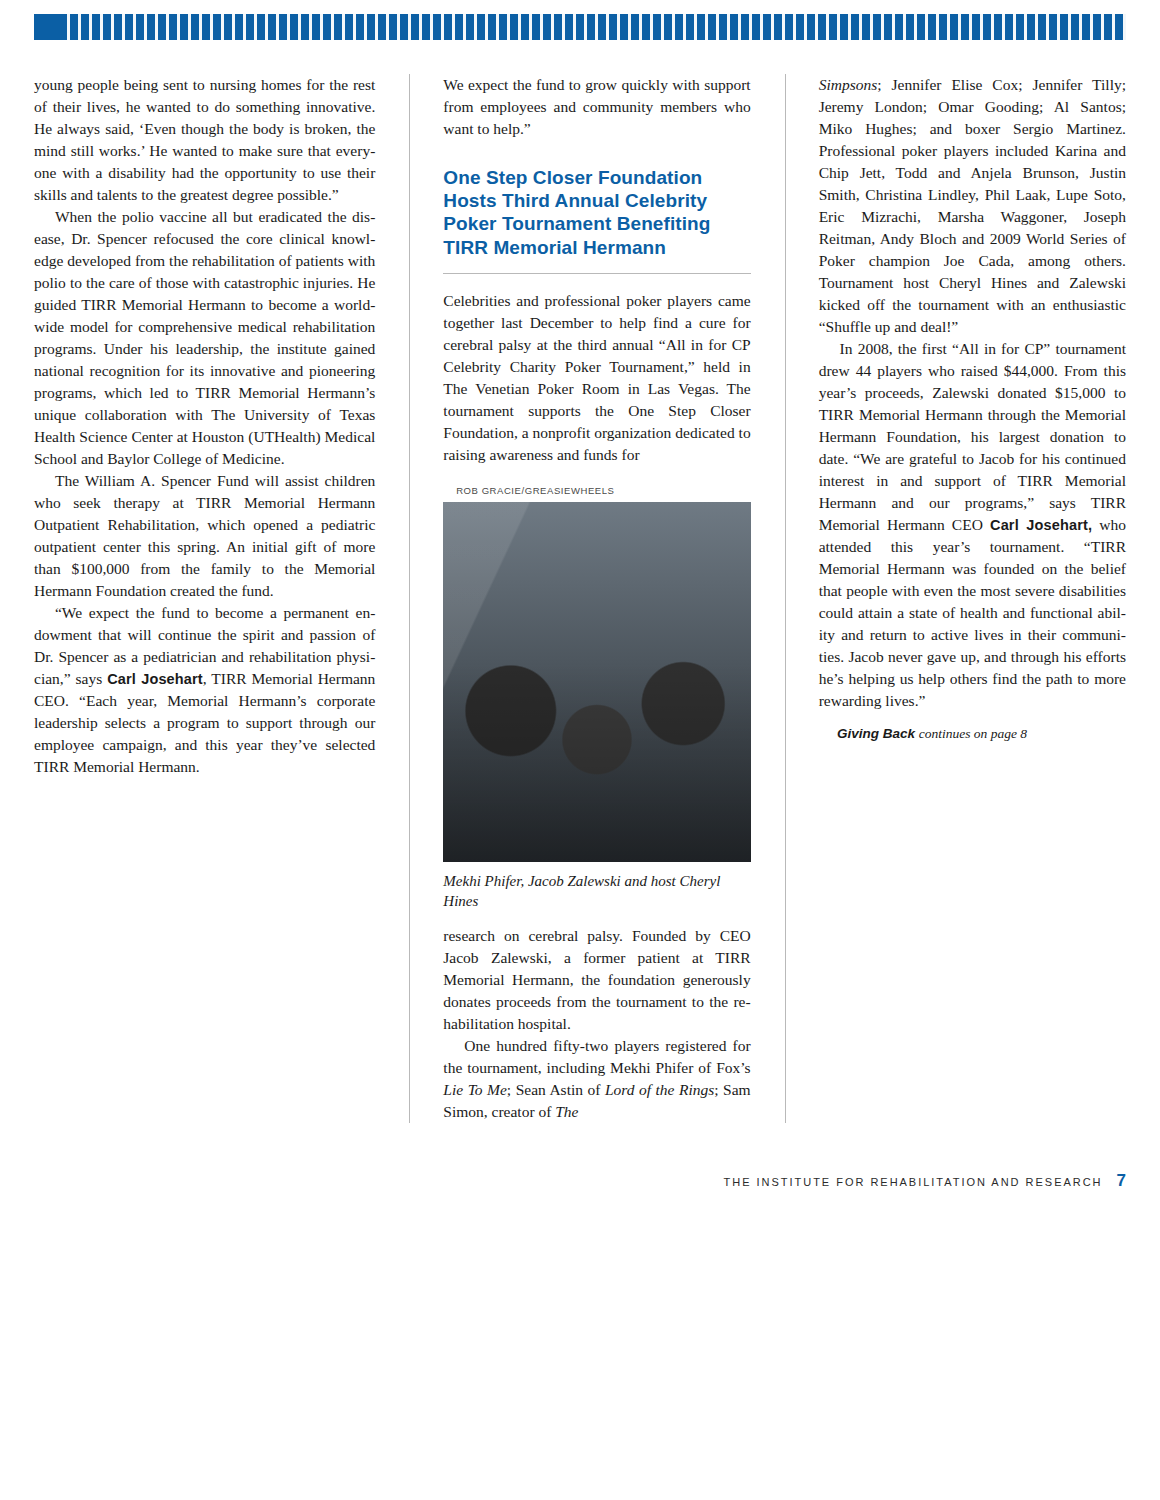young people being sent to nursing homes for the rest of their lives, he wanted to do something innovative. He always said, ‘Even though the body is broken, the mind still works.’ He wanted to make sure that everyone with a disability had the opportunity to use their skills and talents to the greatest degree possible.”
When the polio vaccine all but eradicated the disease, Dr. Spencer refocused the core clinical knowledge developed from the rehabilitation of patients with polio to the care of those with catastrophic injuries. He guided TIRR Memorial Hermann to become a worldwide model for comprehensive medical rehabilitation programs. Under his leadership, the institute gained national recognition for its innovative and pioneering programs, which led to TIRR Memorial Hermann’s unique collaboration with The University of Texas Health Science Center at Houston (UTHealth) Medical School and Baylor College of Medicine.
The William A. Spencer Fund will assist children who seek therapy at TIRR Memorial Hermann Outpatient Rehabilitation, which opened a pediatric outpatient center this spring. An initial gift of more than $100,000 from the family to the Memorial Hermann Foundation created the fund.
“We expect the fund to become a permanent endowment that will continue the spirit and passion of Dr. Spencer as a pediatrician and rehabilitation physician,” says Carl Josehart, TIRR Memorial Hermann CEO. “Each year, Memorial Hermann’s corporate leadership selects a program to support through our employee campaign, and this year they’ve selected TIRR Memorial Hermann.
We expect the fund to grow quickly with support from employees and community members who want to help.”
One Step Closer Foundation Hosts Third Annual Celebrity Poker Tournament Benefiting TIRR Memorial Hermann
Celebrities and professional poker players came together last December to help find a cure for cerebral palsy at the third annual “All in for CP Celebrity Charity Poker Tournament,” held in The Venetian Poker Room in Las Vegas. The tournament supports the One Step Closer Foundation, a nonprofit organization dedicated to raising awareness and funds for
ROB GRACIE/GREASIEWHEELS
Mekhi Phifer, Jacob Zalewski and host Cheryl Hines
research on cerebral palsy. Founded by CEO Jacob Zalewski, a former patient at TIRR Memorial Hermann, the foundation generously donates proceeds from the tournament to the rehabilitation hospital.
One hundred fifty-two players registered for the tournament, including Mekhi Phifer of Fox’s Lie To Me; Sean Astin of Lord of the Rings; Sam Simon, creator of The
Simpsons; Jennifer Elise Cox; Jennifer Tilly; Jeremy London; Omar Gooding; Al Santos; Miko Hughes; and boxer Sergio Martinez. Professional poker players included Karina and Chip Jett, Todd and Anjela Brunson, Justin Smith, Christina Lindley, Phil Laak, Lupe Soto, Eric Mizrachi, Marsha Waggoner, Joseph Reitman, Andy Bloch and 2009 World Series of Poker champion Joe Cada, among others. Tournament host Cheryl Hines and Zalewski kicked off the tournament with an enthusiastic “Shuffle up and deal!”
In 2008, the first “All in for CP” tournament drew 44 players who raised $44,000. From this year’s proceeds, Zalewski donated $15,000 to TIRR Memorial Hermann through the Memorial Hermann Foundation, his largest donation to date. “We are grateful to Jacob for his continued interest in and support of TIRR Memorial Hermann and our programs,” says TIRR Memorial Hermann CEO Carl Josehart, who attended this year’s tournament. “TIRR Memorial Hermann was founded on the belief that people with even the most severe disabilities could attain a state of health and functional ability and return to active lives in their communities. Jacob never gave up, and through his efforts he’s helping us help others find the path to more rewarding lives.”
Giving Back continues on page 8
The Institute for Rehabilitation and Research
7